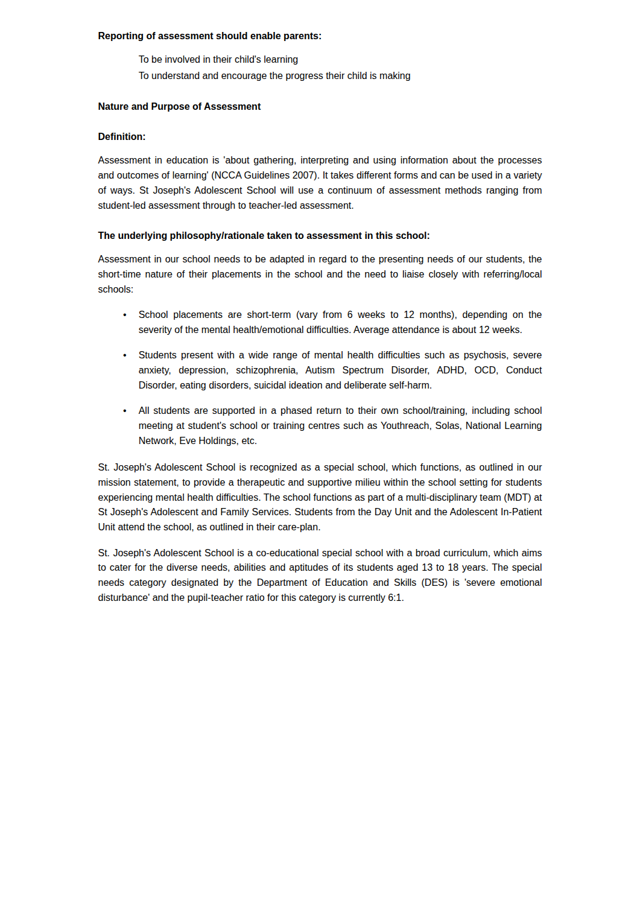Reporting of assessment should enable parents:
To be involved in their child's learning
To understand and encourage the progress their child is making
Nature and Purpose of Assessment
Definition:
Assessment in education is 'about gathering, interpreting and using information about the processes and outcomes of learning' (NCCA Guidelines 2007). It takes different forms and can be used in a variety of ways. St Joseph's Adolescent School will use a continuum of assessment methods ranging from student-led assessment through to teacher-led assessment.
The underlying philosophy/rationale taken to assessment in this school:
Assessment in our school needs to be adapted in regard to the presenting needs of our students, the short-time nature of their placements in the school and the need to liaise closely with referring/local schools:
School placements are short-term (vary from 6 weeks to 12 months), depending on the severity of the mental health/emotional difficulties. Average attendance is about 12 weeks.
Students present with a wide range of mental health difficulties such as psychosis, severe anxiety, depression, schizophrenia, Autism Spectrum Disorder, ADHD, OCD, Conduct Disorder, eating disorders, suicidal ideation and deliberate self-harm.
All students are supported in a phased return to their own school/training, including school meeting at student's school or training centres such as Youthreach, Solas, National Learning Network, Eve Holdings, etc.
St. Joseph's Adolescent School is recognized as a special school, which functions, as outlined in our mission statement, to provide a therapeutic and supportive milieu within the school setting for students experiencing mental health difficulties. The school functions as part of a multi-disciplinary team (MDT) at St Joseph's Adolescent and Family Services. Students from the Day Unit and the Adolescent In-Patient Unit attend the school, as outlined in their care-plan.
St. Joseph's Adolescent School is a co-educational special school with a broad curriculum, which aims to cater for the diverse needs, abilities and aptitudes of its students aged 13 to 18 years. The special needs category designated by the Department of Education and Skills (DES) is 'severe emotional disturbance' and the pupil-teacher ratio for this category is currently 6:1.